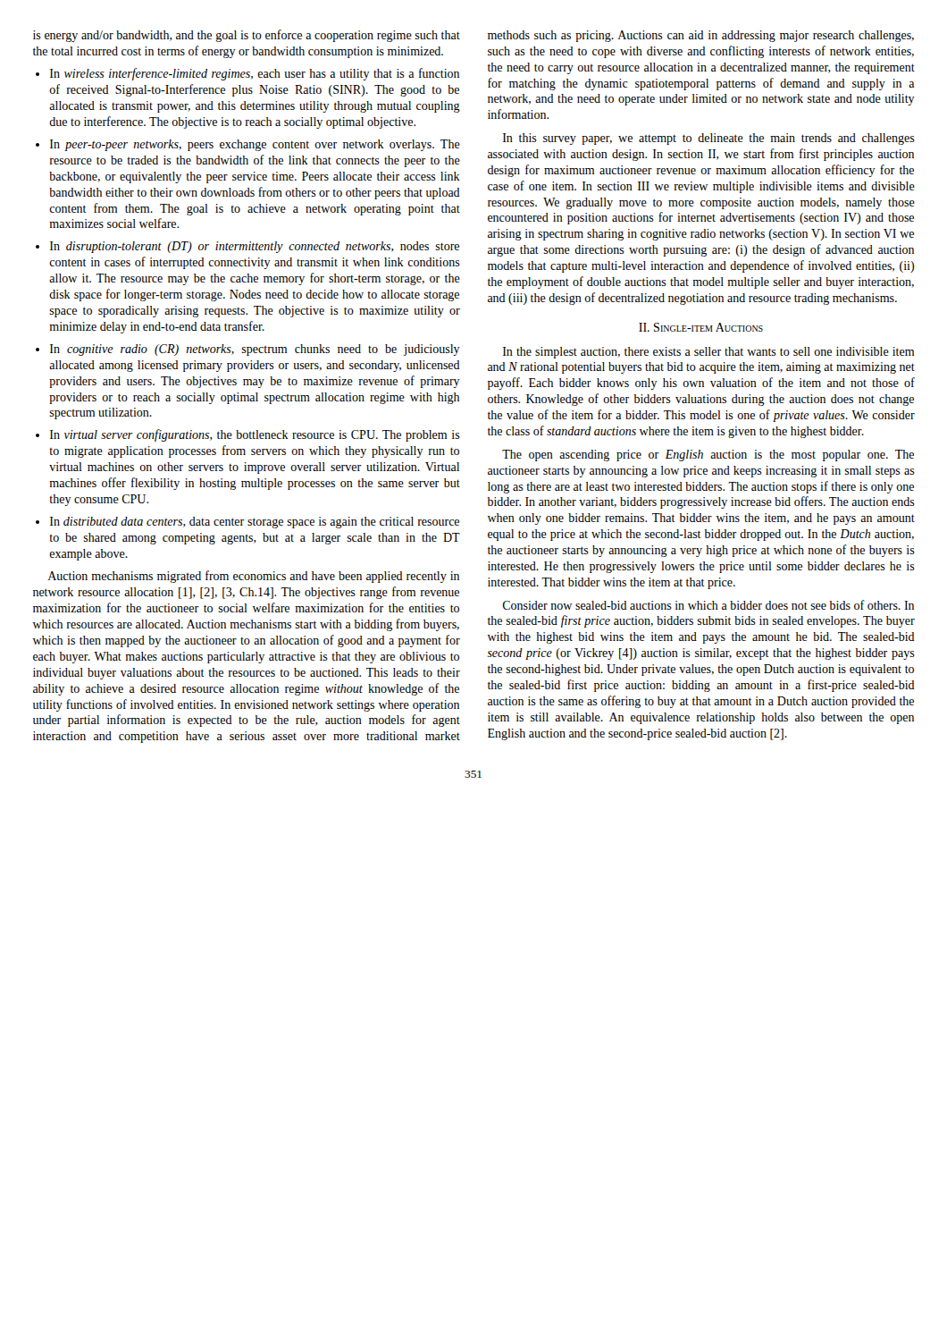is energy and/or bandwidth, and the goal is to enforce a cooperation regime such that the total incurred cost in terms of energy or bandwidth consumption is minimized.
In wireless interference-limited regimes, each user has a utility that is a function of received Signal-to-Interference plus Noise Ratio (SINR). The good to be allocated is transmit power, and this determines utility through mutual coupling due to interference. The objective is to reach a socially optimal objective.
In peer-to-peer networks, peers exchange content over network overlays. The resource to be traded is the bandwidth of the link that connects the peer to the backbone, or equivalently the peer service time. Peers allocate their access link bandwidth either to their own downloads from others or to other peers that upload content from them. The goal is to achieve a network operating point that maximizes social welfare.
In disruption-tolerant (DT) or intermittently connected networks, nodes store content in cases of interrupted connectivity and transmit it when link conditions allow it. The resource may be the cache memory for short-term storage, or the disk space for longer-term storage. Nodes need to decide how to allocate storage space to sporadically arising requests. The objective is to maximize utility or minimize delay in end-to-end data transfer.
In cognitive radio (CR) networks, spectrum chunks need to be judiciously allocated among licensed primary providers or users, and secondary, unlicensed providers and users. The objectives may be to maximize revenue of primary providers or to reach a socially optimal spectrum allocation regime with high spectrum utilization.
In virtual server configurations, the bottleneck resource is CPU. The problem is to migrate application processes from servers on which they physically run to virtual machines on other servers to improve overall server utilization. Virtual machines offer flexibility in hosting multiple processes on the same server but they consume CPU.
In distributed data centers, data center storage space is again the critical resource to be shared among competing agents, but at a larger scale than in the DT example above.
Auction mechanisms migrated from economics and have been applied recently in network resource allocation [1], [2], [3, Ch.14]. The objectives range from revenue maximization for the auctioneer to social welfare maximization for the entities to which resources are allocated. Auction mechanisms start with a bidding from buyers, which is then mapped by the auctioneer to an allocation of good and a payment for each buyer. What makes auctions particularly attractive is that they are oblivious to individual buyer valuations about the resources to be auctioned. This leads to their ability to achieve a desired resource allocation regime without knowledge of the utility functions of involved entities. In envisioned network settings where operation under partial information is expected to be the rule, auction models for agent interaction and competition have a serious asset over more traditional market methods such as pricing. Auctions can aid in addressing major research challenges, such as the need to cope with diverse and conflicting interests of network entities, the need to carry out resource allocation in a decentralized manner, the requirement for matching the dynamic spatiotemporal patterns of demand and supply in a network, and the need to operate under limited or no network state and node utility information.
In this survey paper, we attempt to delineate the main trends and challenges associated with auction design. In section II, we start from first principles auction design for maximum auctioneer revenue or maximum allocation efficiency for the case of one item. In section III we review multiple indivisible items and divisible resources. We gradually move to more composite auction models, namely those encountered in position auctions for internet advertisements (section IV) and those arising in spectrum sharing in cognitive radio networks (section V). In section VI we argue that some directions worth pursuing are: (i) the design of advanced auction models that capture multi-level interaction and dependence of involved entities, (ii) the employment of double auctions that model multiple seller and buyer interaction, and (iii) the design of decentralized negotiation and resource trading mechanisms.
II. Single-item Auctions
In the simplest auction, there exists a seller that wants to sell one indivisible item and N rational potential buyers that bid to acquire the item, aiming at maximizing net payoff. Each bidder knows only his own valuation of the item and not those of others. Knowledge of other bidders valuations during the auction does not change the value of the item for a bidder. This model is one of private values. We consider the class of standard auctions where the item is given to the highest bidder.
The open ascending price or English auction is the most popular one. The auctioneer starts by announcing a low price and keeps increasing it in small steps as long as there are at least two interested bidders. The auction stops if there is only one bidder. In another variant, bidders progressively increase bid offers. The auction ends when only one bidder remains. That bidder wins the item, and he pays an amount equal to the price at which the second-last bidder dropped out. In the Dutch auction, the auctioneer starts by announcing a very high price at which none of the buyers is interested. He then progressively lowers the price until some bidder declares he is interested. That bidder wins the item at that price.
Consider now sealed-bid auctions in which a bidder does not see bids of others. In the sealed-bid first price auction, bidders submit bids in sealed envelopes. The buyer with the highest bid wins the item and pays the amount he bid. The sealed-bid second price (or Vickrey [4]) auction is similar, except that the highest bidder pays the second-highest bid. Under private values, the open Dutch auction is equivalent to the sealed-bid first price auction: bidding an amount in a first-price sealed-bid auction is the same as offering to buy at that amount in a Dutch auction provided the item is still available. An equivalence relationship holds also between the open English auction and the second-price sealed-bid auction [2].
351